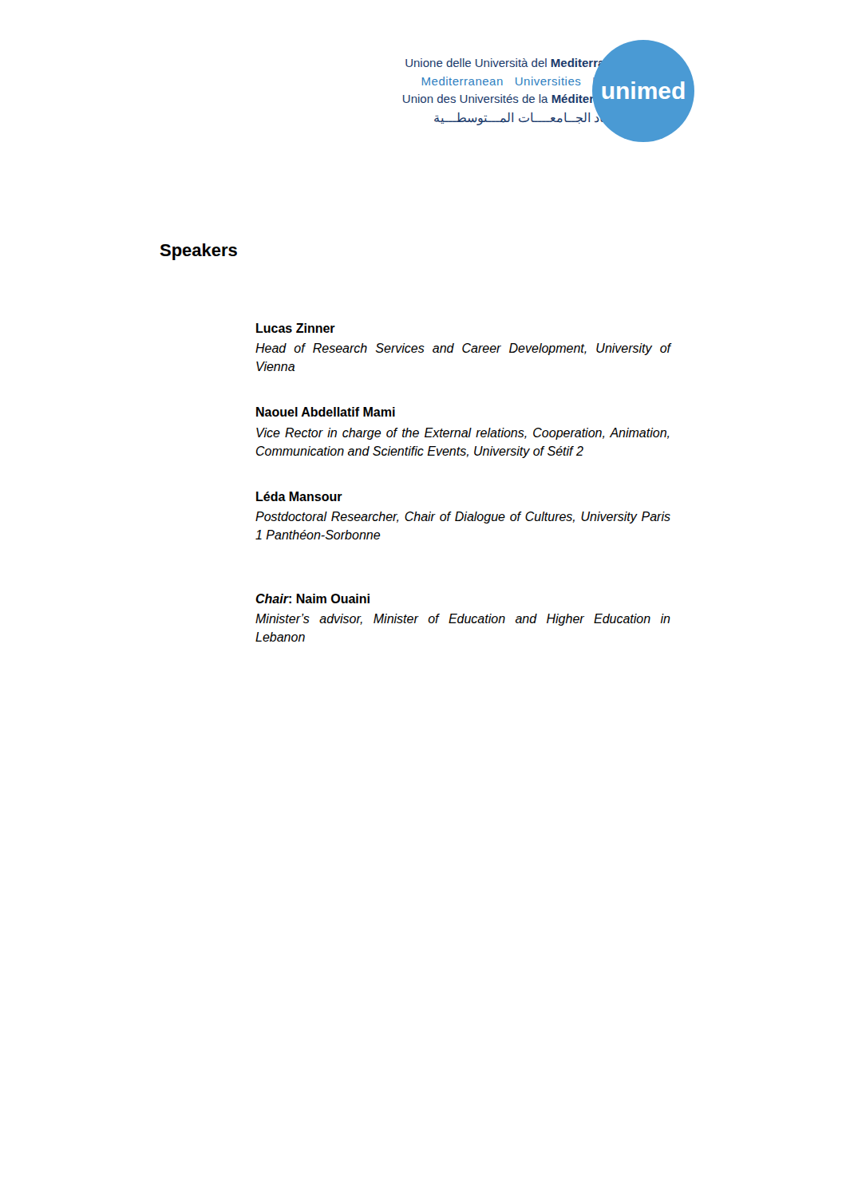Unione delle Università del Mediterraneo Mediterranean Universities Union Union des Universités de la Méditerranée إتحــاد الجــامعــــات المـــتوسطـــية
unimed
Speakers
Lucas Zinner
Head of Research Services and Career Development, University of Vienna
Naouel Abdellatif Mami
Vice Rector in charge of the External relations, Cooperation, Animation, Communication and Scientific Events, University of Sétif 2
Léda Mansour
Postdoctoral Researcher, Chair of Dialogue of Cultures, University Paris 1 Panthéon-Sorbonne
Chair: Naim Ouaini
Minister’s advisor, Minister of Education and Higher Education in Lebanon